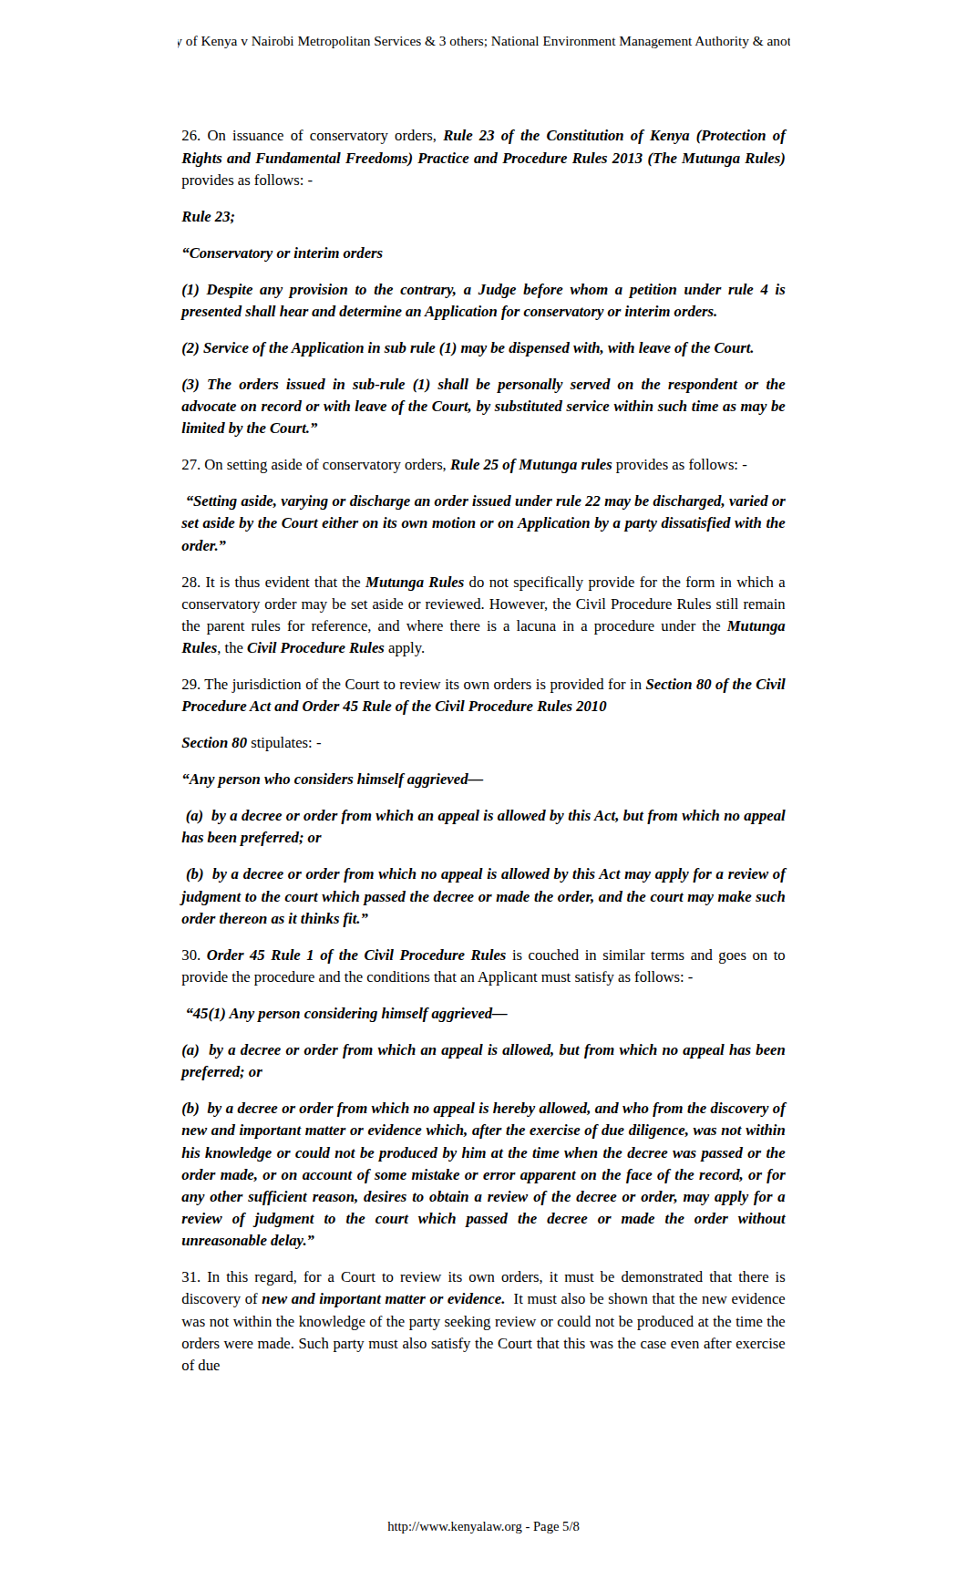Party of Kenya v Nairobi Metropolitan Services & 3 others; National Environment Management Authority & another (Interested Parties) [
26. On issuance of conservatory orders, Rule 23 of the Constitution of Kenya (Protection of Rights and Fundamental Freedoms) Practice and Procedure Rules 2013 (The Mutunga Rules) provides as follows: -
Rule 23;
“Conservatory or interim orders
(1) Despite any provision to the contrary, a Judge before whom a petition under rule 4 is presented shall hear and determine an Application for conservatory or interim orders.
(2) Service of the Application in sub rule (1) may be dispensed with, with leave of the Court.
(3) The orders issued in sub-rule (1) shall be personally served on the respondent or the advocate on record or with leave of the Court, by substituted service within such time as may be limited by the Court.”
27. On setting aside of conservatory orders, Rule 25 of Mutunga rules provides as follows: -
“Setting aside, varying or discharge an order issued under rule 22 may be discharged, varied or set aside by the Court either on its own motion or on Application by a party dissatisfied with the order.”
28. It is thus evident that the Mutunga Rules do not specifically provide for the form in which a conservatory order may be set aside or reviewed. However, the Civil Procedure Rules still remain the parent rules for reference, and where there is a lacuna in a procedure under the Mutunga Rules, the Civil Procedure Rules apply.
29. The jurisdiction of the Court to review its own orders is provided for in Section 80 of the Civil Procedure Act and Order 45 Rule of the Civil Procedure Rules 2010
Section 80 stipulates: -
“Any person who considers himself aggrieved—
(a) by a decree or order from which an appeal is allowed by this Act, but from which no appeal has been preferred; or
(b) by a decree or order from which no appeal is allowed by this Act may apply for a review of judgment to the court which passed the decree or made the order, and the court may make such order thereon as it thinks fit.”
30. Order 45 Rule 1 of the Civil Procedure Rules is couched in similar terms and goes on to provide the procedure and the conditions that an Applicant must satisfy as follows: -
“45(1) Any person considering himself aggrieved—
(a) by a decree or order from which an appeal is allowed, but from which no appeal has been preferred; or
(b) by a decree or order from which no appeal is hereby allowed, and who from the discovery of new and important matter or evidence which, after the exercise of due diligence, was not within his knowledge or could not be produced by him at the time when the decree was passed or the order made, or on account of some mistake or error apparent on the face of the record, or for any other sufficient reason, desires to obtain a review of the decree or order, may apply for a review of judgment to the court which passed the decree or made the order without unreasonable delay.”
31. In this regard, for a Court to review its own orders, it must be demonstrated that there is discovery of new and important matter or evidence. It must also be shown that the new evidence was not within the knowledge of the party seeking review or could not be produced at the time the orders were made. Such party must also satisfy the Court that this was the case even after exercise of due
http://www.kenyalaw.org - Page 5/8